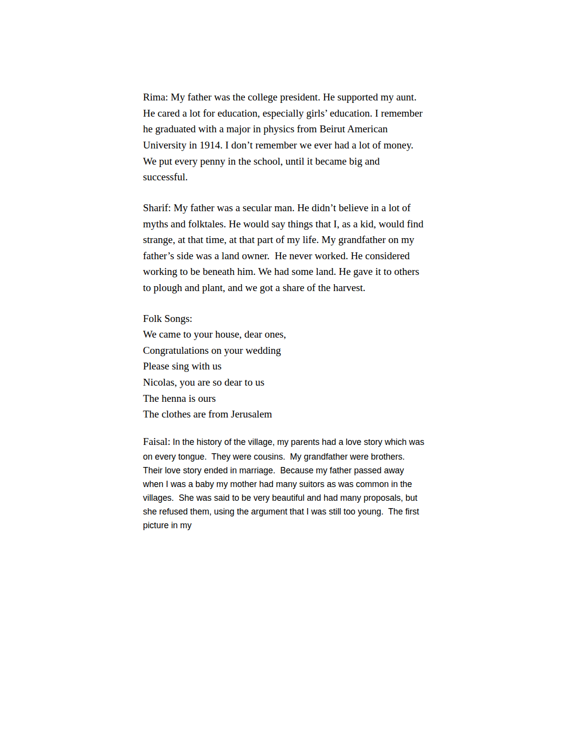Rima: My father was the college president. He supported my aunt. He cared a lot for education, especially girls’ education. I remember he graduated with a major in physics from Beirut American University in 1914. I don’t remember we ever had a lot of money. We put every penny in the school, until it became big and successful.
Sharif: My father was a secular man. He didn’t believe in a lot of myths and folktales. He would say things that I, as a kid, would find strange, at that time, at that part of my life. My grandfather on my father’s side was a land owner. He never worked. He considered working to be beneath him. We had some land. He gave it to others to plough and plant, and we got a share of the harvest.
Folk Songs:
We came to your house, dear ones,
Congratulations on your wedding
Please sing with us
Nicolas, you are so dear to us
The henna is ours
The clothes are from Jerusalem
Faisal: In the history of the village, my parents had a love story which was on every tongue. They were cousins. My grandfather were brothers. Their love story ended in marriage. Because my father passed away when I was a baby my mother had many suitors as was common in the villages. She was said to be very beautiful and had many proposals, but she refused them, using the argument that I was still too young. The first picture in my